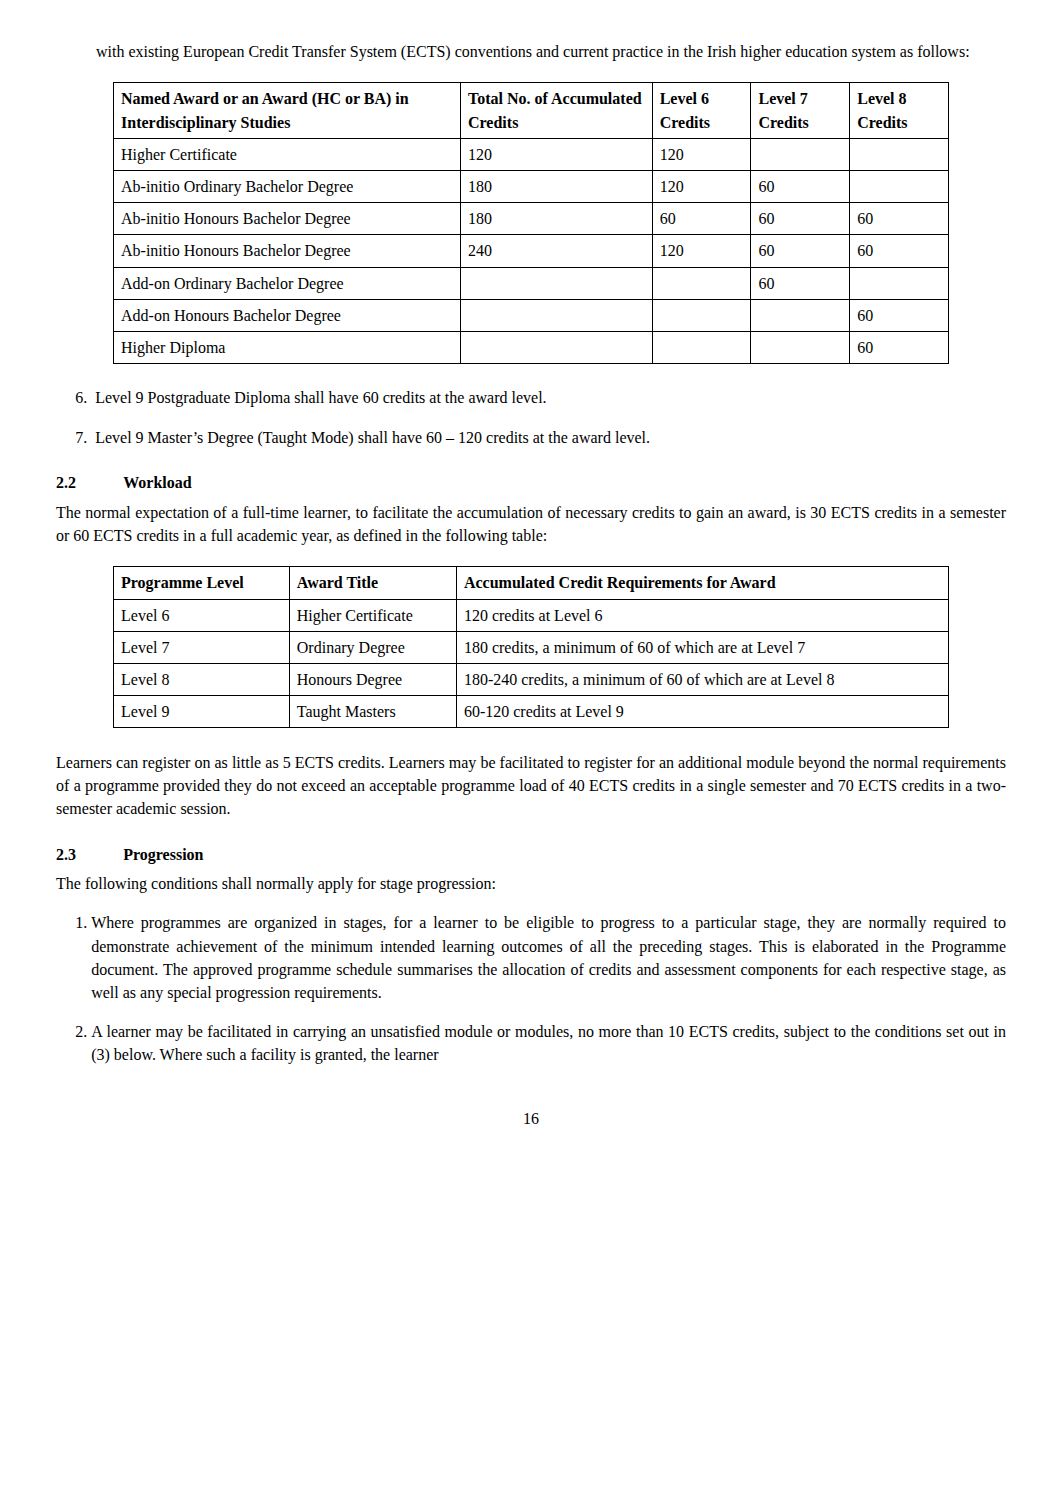with existing European Credit Transfer System (ECTS) conventions and current practice in the Irish higher education system as follows:
| Named Award or an Award (HC or BA) in Interdisciplinary Studies | Total No. of Accumulated Credits | Level 6 Credits | Level 7 Credits | Level 8 Credits |
| --- | --- | --- | --- | --- |
| Higher Certificate | 120 | 120 | | |
| Ab-initio Ordinary Bachelor Degree | 180 | 120 | 60 | |
| Ab-initio Honours Bachelor Degree | 180 | 60 | 60 | 60 |
| Ab-initio Honours Bachelor Degree | 240 | 120 | 60 | 60 |
| Add-on Ordinary Bachelor Degree | | | 60 | |
| Add-on Honours Bachelor Degree | | | | 60 |
| Higher Diploma | | | | 60 |
6. Level 9 Postgraduate Diploma shall have 60 credits at the award level.
7. Level 9 Master’s Degree (Taught Mode) shall have 60 – 120 credits at the award level.
2.2 Workload
The normal expectation of a full-time learner, to facilitate the accumulation of necessary credits to gain an award, is 30 ECTS credits in a semester or 60 ECTS credits in a full academic year, as defined in the following table:
| Programme Level | Award Title | Accumulated Credit Requirements for Award |
| --- | --- | --- |
| Level 6 | Higher Certificate | 120 credits at Level 6 |
| Level 7 | Ordinary Degree | 180 credits, a minimum of 60 of which are at Level 7 |
| Level 8 | Honours Degree | 180-240 credits, a minimum of 60 of which are at Level 8 |
| Level 9 | Taught Masters | 60-120 credits at Level 9 |
Learners can register on as little as 5 ECTS credits. Learners may be facilitated to register for an additional module beyond the normal requirements of a programme provided they do not exceed an acceptable programme load of 40 ECTS credits in a single semester and 70 ECTS credits in a two-semester academic session.
2.3 Progression
The following conditions shall normally apply for stage progression:
Where programmes are organized in stages, for a learner to be eligible to progress to a particular stage, they are normally required to demonstrate achievement of the minimum intended learning outcomes of all the preceding stages. This is elaborated in the Programme document. The approved programme schedule summarises the allocation of credits and assessment components for each respective stage, as well as any special progression requirements.
A learner may be facilitated in carrying an unsatisfied module or modules, no more than 10 ECTS credits, subject to the conditions set out in (3) below. Where such a facility is granted, the learner
16